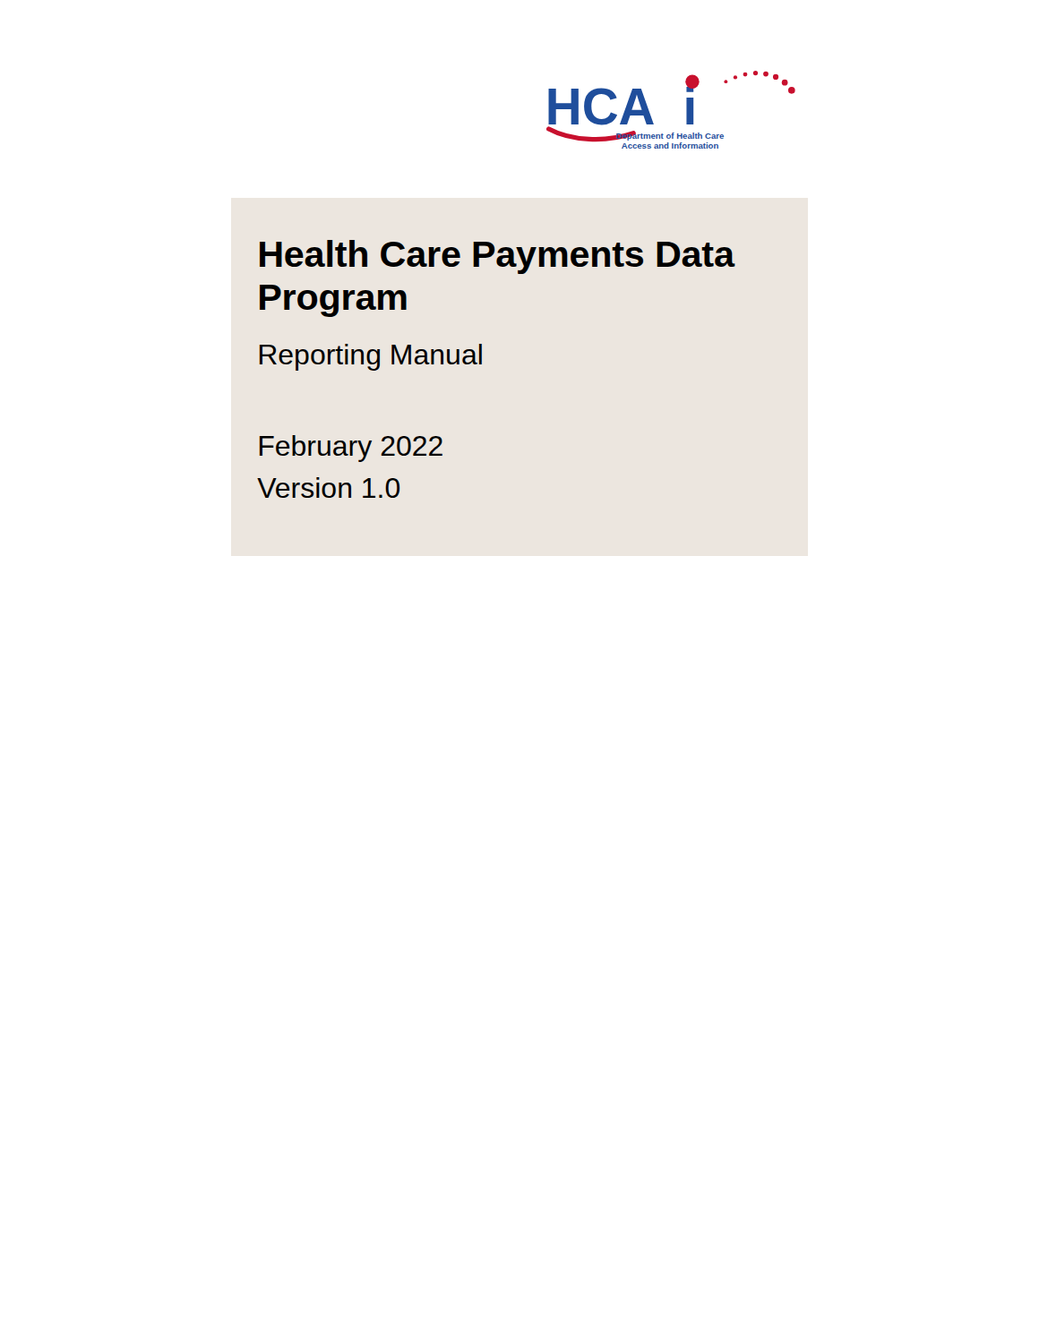HCA i Department of Health Care Access and Information
Health Care Payments Data Program
Reporting Manual
February 2022
Version 1.0